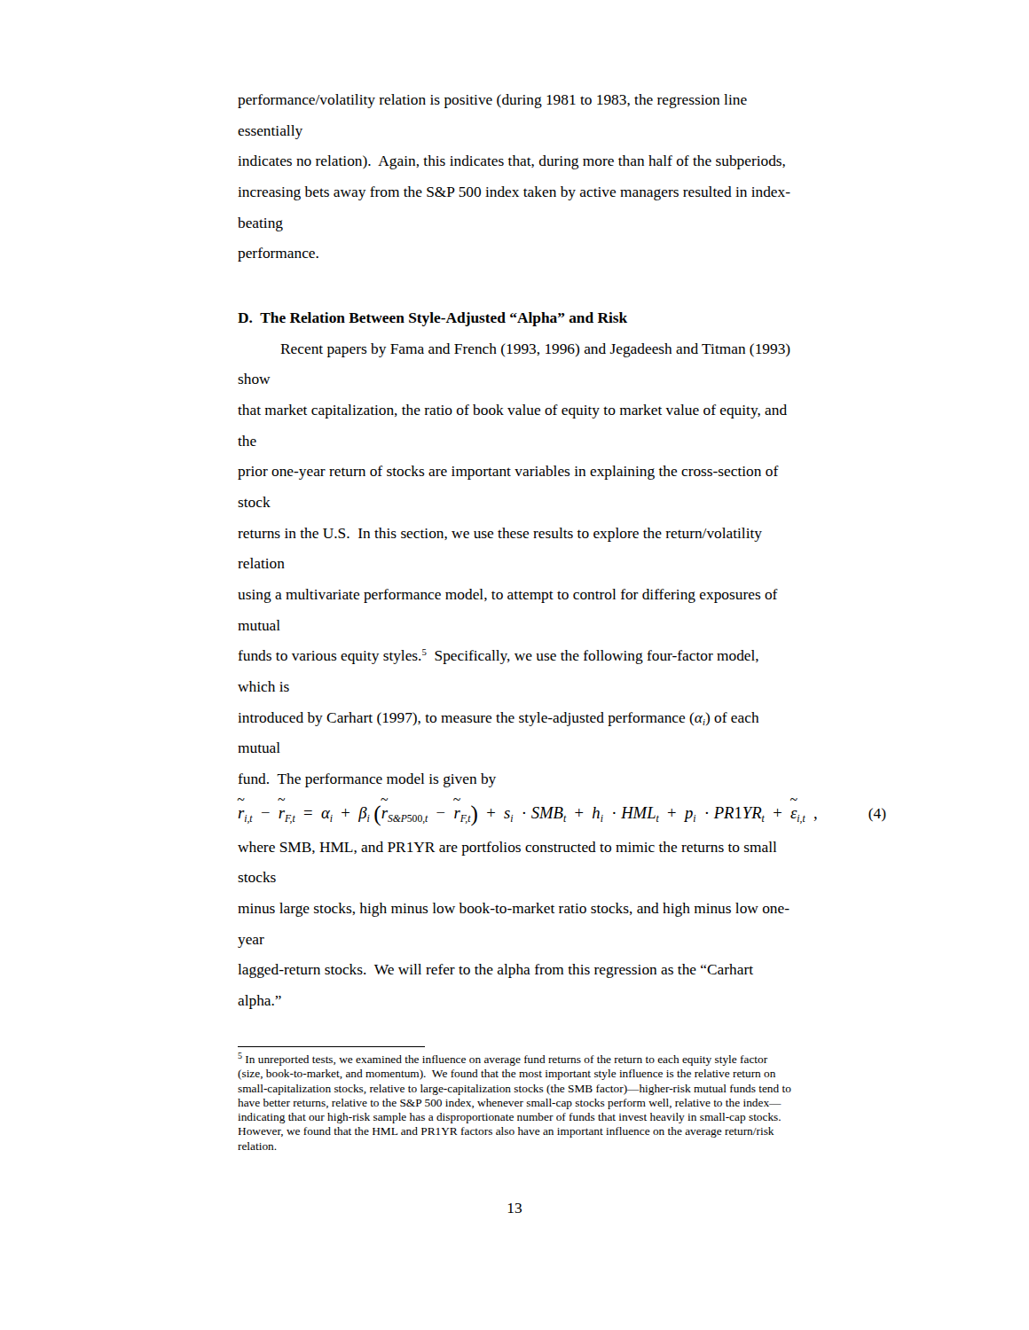performance/volatility relation is positive (during 1981 to 1983, the regression line essentially
indicates no relation). Again, this indicates that, during more than half of the subperiods,
increasing bets away from the S&P 500 index taken by active managers resulted in index-beating
performance.
D. The Relation Between Style-Adjusted “Alpha” and Risk
Recent papers by Fama and French (1993, 1996) and Jegadeesh and Titman (1993) show
that market capitalization, the ratio of book value of equity to market value of equity, and the
prior one-year return of stocks are important variables in explaining the cross-section of stock
returns in the U.S. In this section, we use these results to explore the return/volatility relation
using a multivariate performance model, to attempt to control for differing exposures of mutual
funds to various equity styles.5 Specifically, we use the following four-factor model, which is
introduced by Carhart (1997), to measure the style-adjusted performance (αi) of each mutual
fund. The performance model is given by
~ri,t − ~rF,t = αi + βi (~rS&P500,t − ~rF,t) + si · SMBt + hi · HMLt + pi · PR1YRt + ~εi,t , (4)
where SMB, HML, and PR1YR are portfolios constructed to mimic the returns to small stocks
minus large stocks, high minus low book-to-market ratio stocks, and high minus low one-year
lagged-return stocks. We will refer to the alpha from this regression as the “Carhart alpha.”
5 In unreported tests, we examined the influence on average fund returns of the return to each equity style factor (size, book-to-market, and momentum). We found that the most important style influence is the relative return on small-capitalization stocks, relative to large-capitalization stocks (the SMB factor)—higher-risk mutual funds tend to have better returns, relative to the S&P 500 index, whenever small-cap stocks perform well, relative to the index—indicating that our high-risk sample has a disproportionate number of funds that invest heavily in small-cap stocks. However, we found that the HML and PR1YR factors also have an important influence on the average return/risk relation.
13